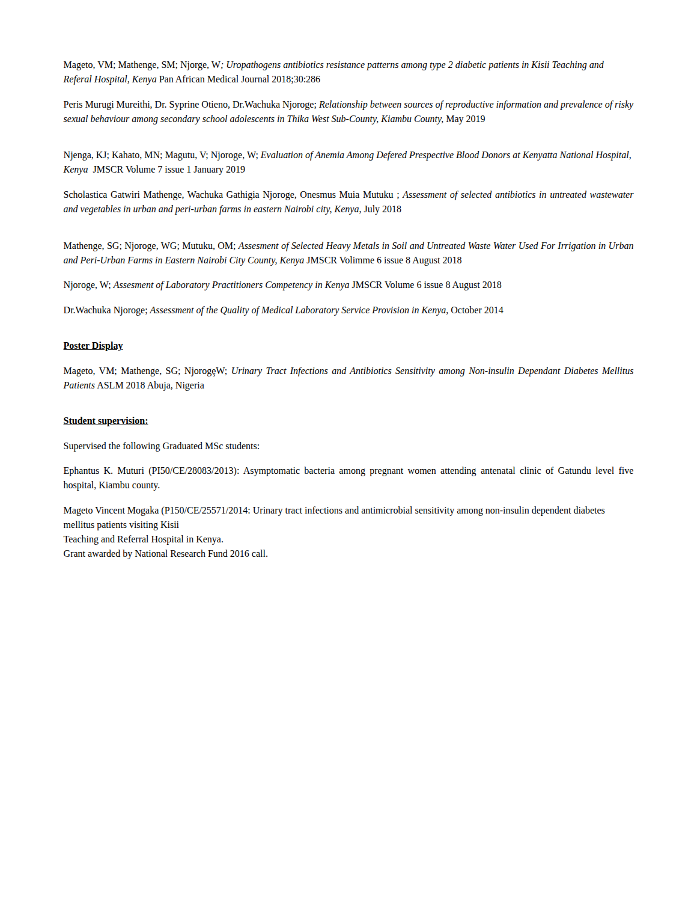Mageto, VM; Mathenge, SM; Njorge, W; Uropathogens antibiotics resistance patterns among type 2 diabetic patients in Kisii Teaching and Referal Hospital, Kenya Pan African Medical Journal 2018;30:286
Peris Murugi Mureithi, Dr. Syprine Otieno, Dr.Wachuka Njoroge; Relationship between sources of reproductive information and prevalence of risky sexual behaviour among secondary school adolescents in Thika West Sub-County, Kiambu County, May 2019
Njenga, KJ; Kahato, MN; Magutu, V; Njoroge, W; Evaluation of Anemia Among Defered Prespective Blood Donors at Kenyatta National Hospital, Kenya JMSCR Volume 7 issue 1 January 2019
Scholastica Gatwiri Mathenge, Wachuka Gathigia Njoroge, Onesmus Muia Mutuku ; Assessment of selected antibiotics in untreated wastewater and vegetables in urban and peri-urban farms in eastern Nairobi city, Kenya, July 2018
Mathenge, SG; Njoroge, WG; Mutuku, OM; Assesment of Selected Heavy Metals in Soil and Untreated Waste Water Used For Irrigation in Urban and Peri-Urban Farms in Eastern Nairobi City County, Kenya JMSCR Volimme 6 issue 8 August 2018
Njoroge, W; Assesment of Laboratory Practitioners Competency in Kenya JMSCR Volume 6 issue 8 August 2018
Dr.Wachuka Njoroge; Assessment of the Quality of Medical Laboratory Service Provision in Kenya, October 2014
Poster Display
Mageto, VM; Mathenge, SG; NjorogȩW; Urinary Tract Infections and Antibiotics Sensitivity among Non-insulin Dependant Diabetes Mellitus Patients ASLM 2018 Abuja, Nigeria
Student supervision:
Supervised the following Graduated MSc students:
Ephantus K. Muturi (PI50/CE/28083/2013): Asymptomatic bacteria among pregnant women attending antenatal clinic of Gatundu level five hospital, Kiambu county.
Mageto Vincent Mogaka (P150/CE/25571/2014: Urinary tract infections and antimicrobial sensitivity among non-insulin dependent diabetes mellitus patients visiting Kisii
Teaching and Referral Hospital in Kenya.
Grant awarded by National Research Fund 2016 call.